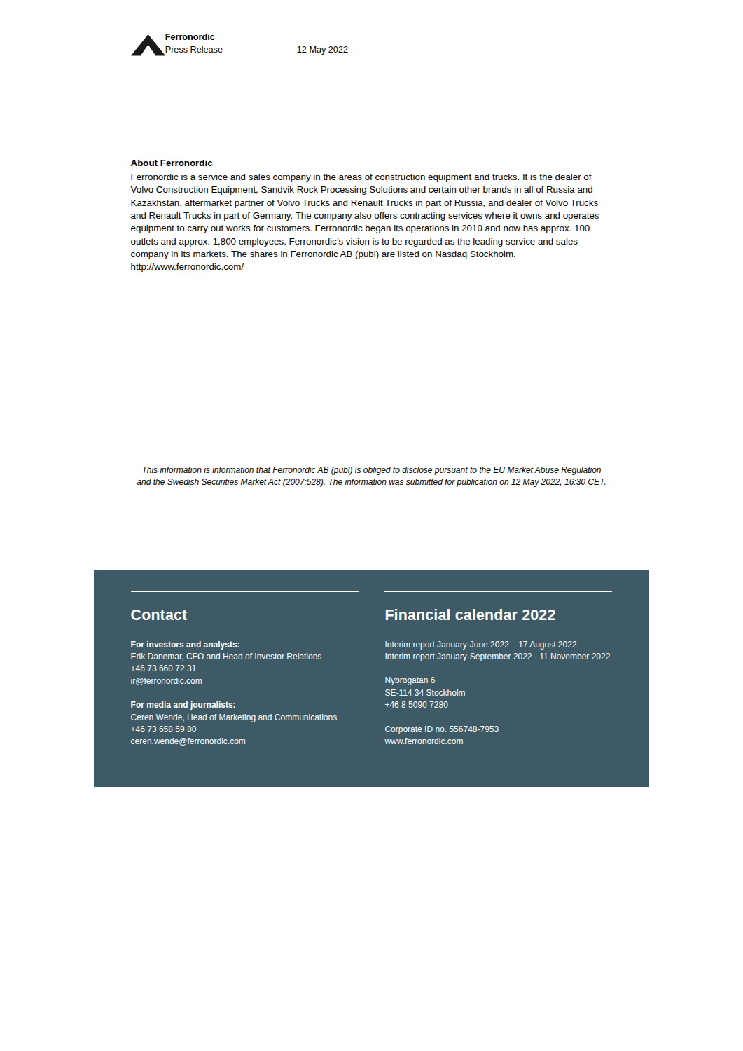Ferronordic
Press Release
12 May 2022
About Ferronordic
Ferronordic is a service and sales company in the areas of construction equipment and trucks. It is the dealer of Volvo Construction Equipment, Sandvik Rock Processing Solutions and certain other brands in all of Russia and Kazakhstan, aftermarket partner of Volvo Trucks and Renault Trucks in part of Russia, and dealer of Volvo Trucks and Renault Trucks in part of Germany. The company also offers contracting services where it owns and operates equipment to carry out works for customers. Ferronordic began its operations in 2010 and now has approx. 100 outlets and approx. 1,800 employees. Ferronordic’s vision is to be regarded as the leading service and sales company in its markets. The shares in Ferronordic AB (publ) are listed on Nasdaq Stockholm. http://www.ferronordic.com/
This information is information that Ferronordic AB (publ) is obliged to disclose pursuant to the EU Market Abuse Regulation and the Swedish Securities Market Act (2007:528). The information was submitted for publication on 12 May 2022, 16:30 CET.
Contact
For investors and analysts:
Erik Danemar, CFO and Head of Investor Relations
+46 73 660 72 31
ir@ferronordic.com
For media and journalists:
Ceren Wende, Head of Marketing and Communications
+46 73 658 59 80
ceren.wende@ferronordic.com
Financial calendar 2022
Interim report January-June 2022 – 17 August 2022
Interim report January-September 2022 - 11 November 2022
Nybrogatan 6
SE-114 34 Stockholm
+46 8 5090 7280
Corporate ID no. 556748-7953
www.ferronordic.com